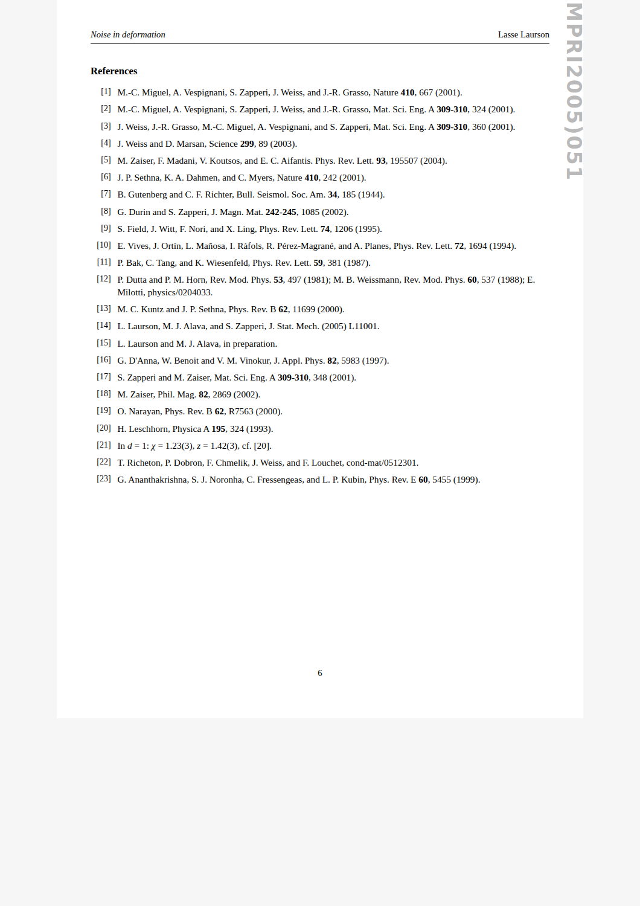Noise in deformation Lasse Laurson
PoS(SMPRI2005)051
References
M.-C. Miguel, A. Vespignani, S. Zapperi, J. Weiss, and J.-R. Grasso, Nature 410, 667 (2001).
M.-C. Miguel, A. Vespignani, S. Zapperi, J. Weiss, and J.-R. Grasso, Mat. Sci. Eng. A 309-310, 324 (2001).
J. Weiss, J.-R. Grasso, M.-C. Miguel, A. Vespignani, and S. Zapperi, Mat. Sci. Eng. A 309-310, 360 (2001).
J. Weiss and D. Marsan, Science 299, 89 (2003).
M. Zaiser, F. Madani, V. Koutsos, and E. C. Aifantis. Phys. Rev. Lett. 93, 195507 (2004).
J. P. Sethna, K. A. Dahmen, and C. Myers, Nature 410, 242 (2001).
B. Gutenberg and C. F. Richter, Bull. Seismol. Soc. Am. 34, 185 (1944).
G. Durin and S. Zapperi, J. Magn. Mat. 242-245, 1085 (2002).
S. Field, J. Witt, F. Nori, and X. Ling, Phys. Rev. Lett. 74, 1206 (1995).
E. Vives, J. Ortín, L. Mañosa, I. Ràfols, R. Pérez-Magrané, and A. Planes, Phys. Rev. Lett. 72, 1694 (1994).
P. Bak, C. Tang, and K. Wiesenfeld, Phys. Rev. Lett. 59, 381 (1987).
P. Dutta and P. M. Horn, Rev. Mod. Phys. 53, 497 (1981); M. B. Weissmann, Rev. Mod. Phys. 60, 537 (1988); E. Milotti, physics/0204033.
M. C. Kuntz and J. P. Sethna, Phys. Rev. B 62, 11699 (2000).
L. Laurson, M. J. Alava, and S. Zapperi, J. Stat. Mech. (2005) L11001.
L. Laurson and M. J. Alava, in preparation.
G. D'Anna, W. Benoit and V. M. Vinokur, J. Appl. Phys. 82, 5983 (1997).
S. Zapperi and M. Zaiser, Mat. Sci. Eng. A 309-310, 348 (2001).
M. Zaiser, Phil. Mag. 82, 2869 (2002).
O. Narayan, Phys. Rev. B 62, R7563 (2000).
H. Leschhorn, Physica A 195, 324 (1993).
In d = 1: χ = 1.23(3), z = 1.42(3), cf. [20].
T. Richeton, P. Dobron, F. Chmelik, J. Weiss, and F. Louchet, cond-mat/0512301.
G. Ananthakrishna, S. J. Noronha, C. Fressengeas, and L. P. Kubin, Phys. Rev. E 60, 5455 (1999).
6